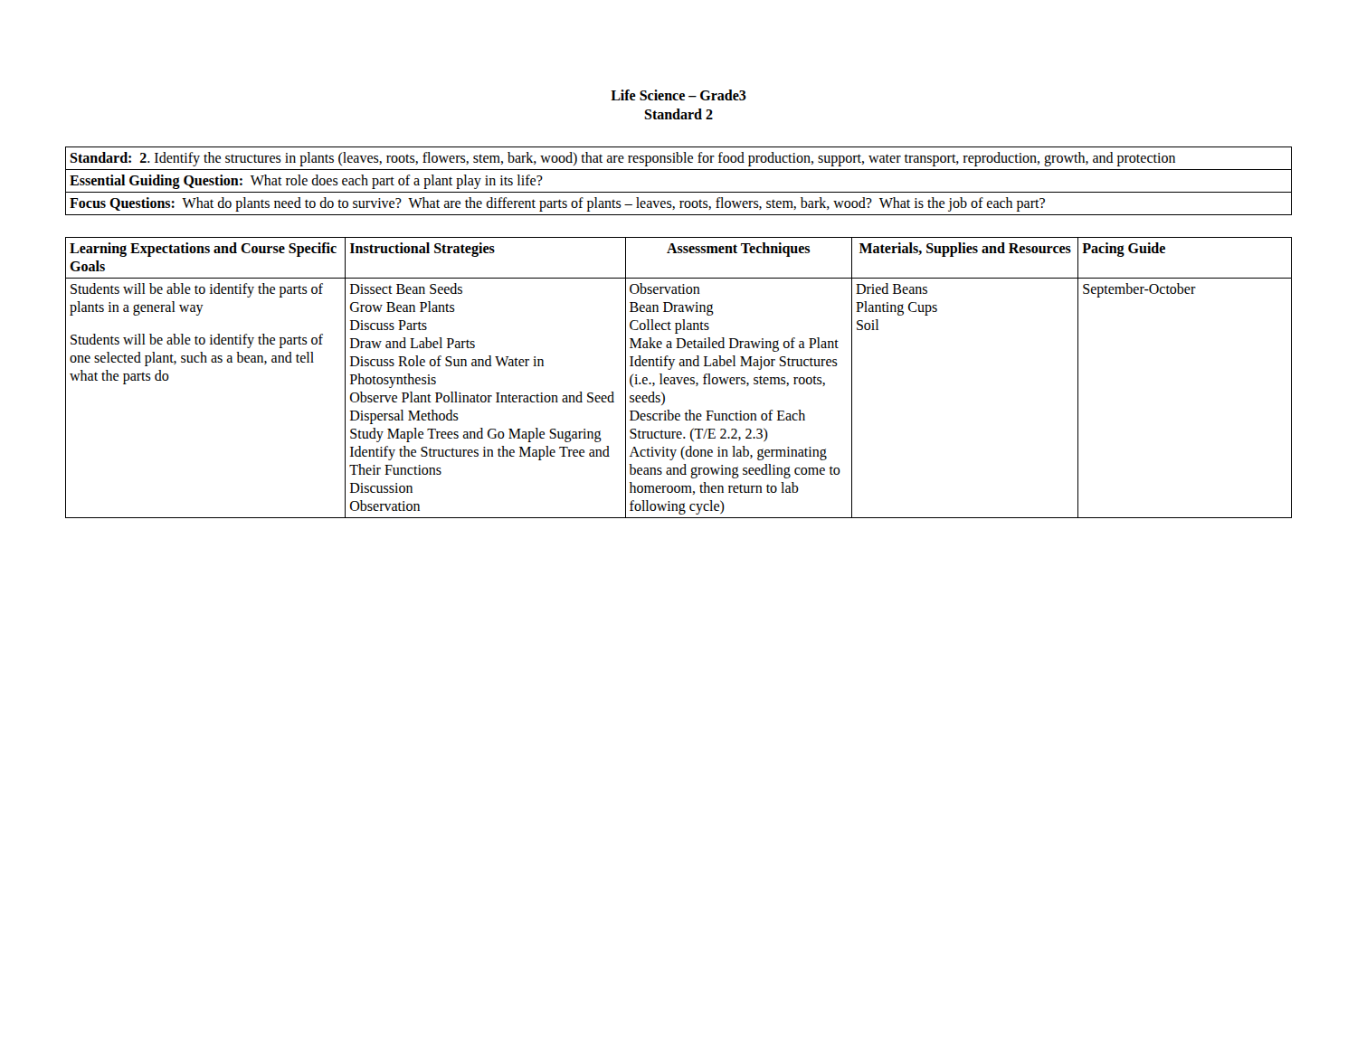Life Science – Grade3Standard 2
| Standard: 2 . Identify the structures in plants (leaves, roots, flowers, stem, bark, wood) that are responsible for food production, support, water transport, reproduction, growth, and protection |
| Essential Guiding Question: What role does each part of a plant play in its life? |
| Focus Questions: What do plants need to do to survive? What are the different parts of plants – leaves, roots, flowers, stem, bark, wood? What is the job of each part? |
| Learning Expectations and Course Specific Goals | Instructional Strategies | Assessment Techniques | Materials, Supplies and Resources | Pacing Guide |
| --- | --- | --- | --- | --- |
| Students will be able to identify the parts of plants in a general way Students will be able to identify the parts of one selected plant, such as a bean, and tell what the parts do | Dissect Bean Seeds Grow Bean Plants Discuss Parts Draw and Label Parts Discuss Role of Sun and Water in Photosynthesis Observe Plant Pollinator Interaction and Seed Dispersal Methods Study Maple Trees and Go Maple Sugaring Identify the Structures in the Maple Tree and Their Functions Discussion Observation | Observation Bean Drawing Collect plants Make a Detailed Drawing of a Plant Identify and Label Major Structures (i.e., leaves, flowers, stems, roots, seeds) Describe the Function of Each Structure. (T/E 2.2, 2.3) Activity (done in lab, germinating beans and growing seedling come to homeroom, then return to lab following cycle) | Dried Beans Planting Cups Soil | September-October |